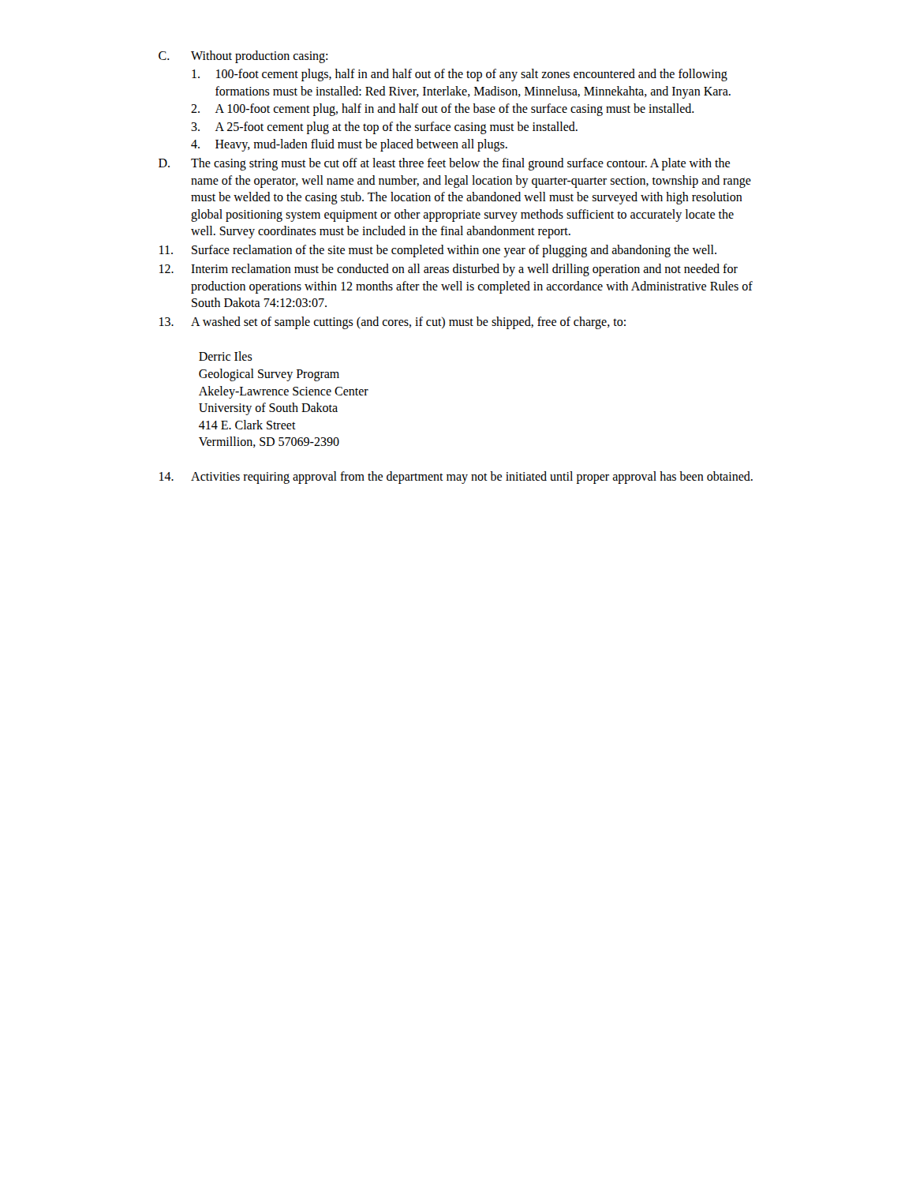C. Without production casing:
1. 100-foot cement plugs, half in and half out of the top of any salt zones encountered and the following formations must be installed: Red River, Interlake, Madison, Minnelusa, Minnekahta, and Inyan Kara.
2. A 100-foot cement plug, half in and half out of the base of the surface casing must be installed.
3. A 25-foot cement plug at the top of the surface casing must be installed.
4. Heavy, mud-laden fluid must be placed between all plugs.
D. The casing string must be cut off at least three feet below the final ground surface contour. A plate with the name of the operator, well name and number, and legal location by quarter-quarter section, township and range must be welded to the casing stub. The location of the abandoned well must be surveyed with high resolution global positioning system equipment or other appropriate survey methods sufficient to accurately locate the well. Survey coordinates must be included in the final abandonment report.
11. Surface reclamation of the site must be completed within one year of plugging and abandoning the well.
12. Interim reclamation must be conducted on all areas disturbed by a well drilling operation and not needed for production operations within 12 months after the well is completed in accordance with Administrative Rules of South Dakota 74:12:03:07.
13. A washed set of sample cuttings (and cores, if cut) must be shipped, free of charge, to:
Derric Iles Geological Survey Program Akeley-Lawrence Science Center University of South Dakota 414 E. Clark Street Vermillion, SD 57069-2390
14. Activities requiring approval from the department may not be initiated until proper approval has been obtained.